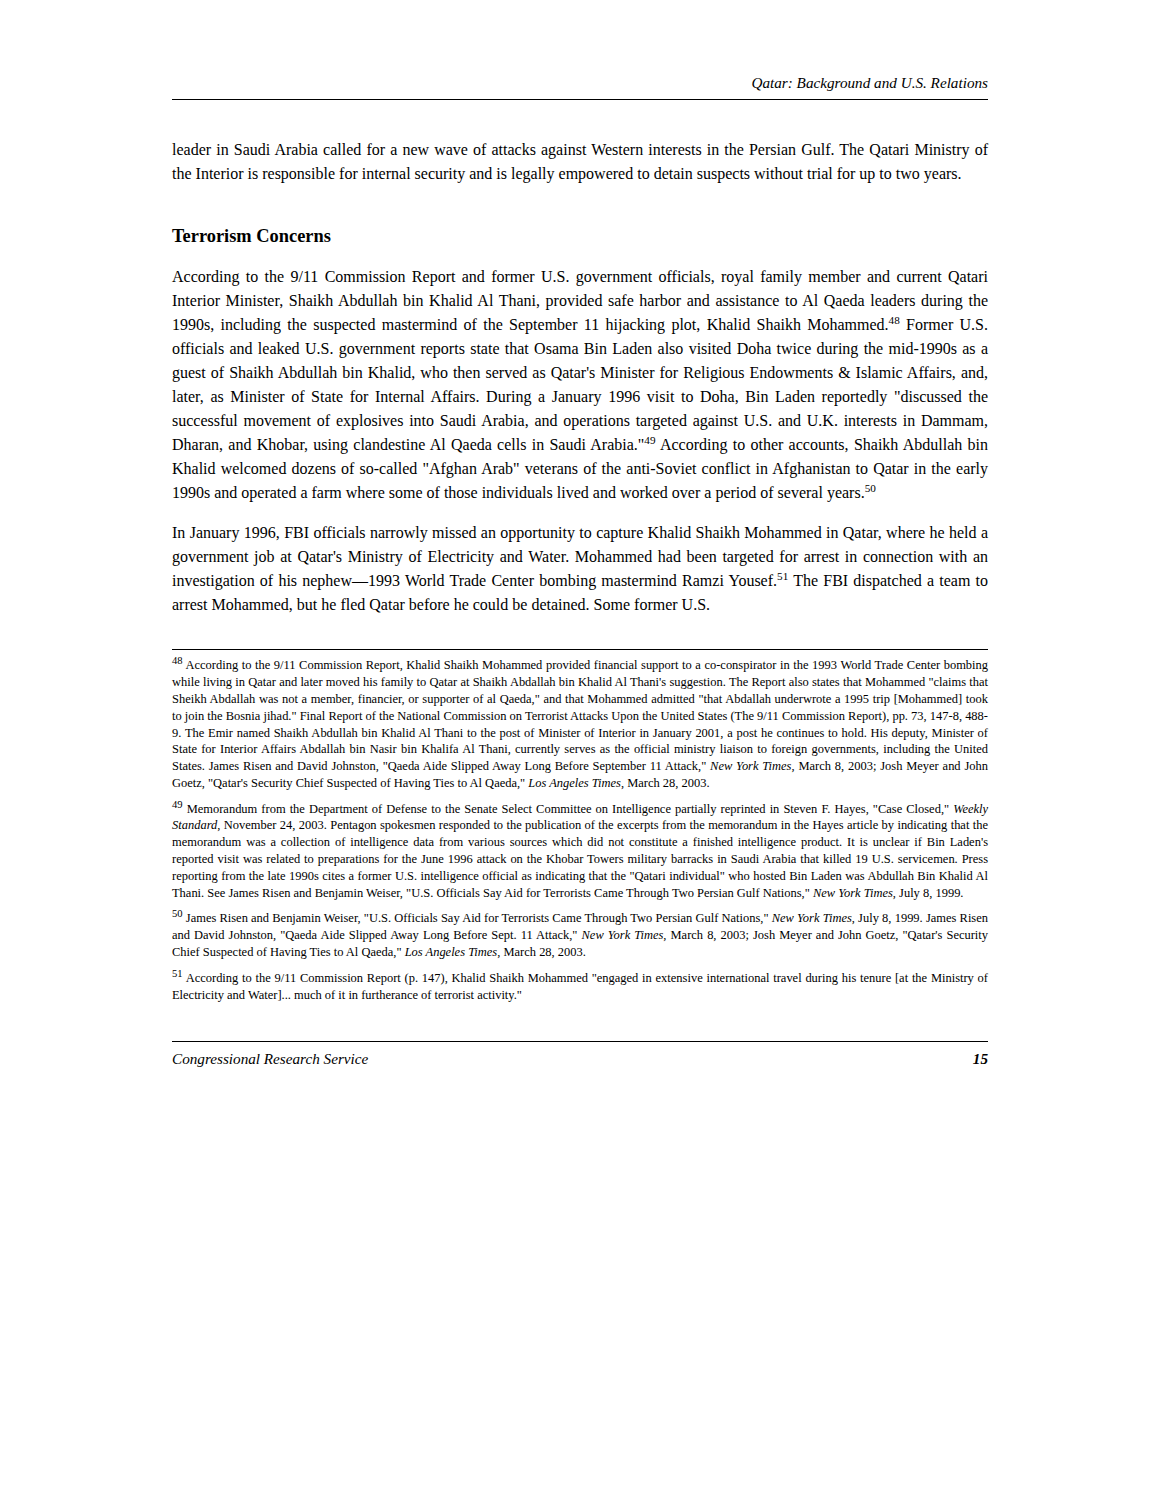Qatar: Background and U.S. Relations
leader in Saudi Arabia called for a new wave of attacks against Western interests in the Persian Gulf. The Qatari Ministry of the Interior is responsible for internal security and is legally empowered to detain suspects without trial for up to two years.
Terrorism Concerns
According to the 9/11 Commission Report and former U.S. government officials, royal family member and current Qatari Interior Minister, Shaikh Abdullah bin Khalid Al Thani, provided safe harbor and assistance to Al Qaeda leaders during the 1990s, including the suspected mastermind of the September 11 hijacking plot, Khalid Shaikh Mohammed.48 Former U.S. officials and leaked U.S. government reports state that Osama Bin Laden also visited Doha twice during the mid-1990s as a guest of Shaikh Abdullah bin Khalid, who then served as Qatar's Minister for Religious Endowments & Islamic Affairs, and, later, as Minister of State for Internal Affairs. During a January 1996 visit to Doha, Bin Laden reportedly "discussed the successful movement of explosives into Saudi Arabia, and operations targeted against U.S. and U.K. interests in Dammam, Dharan, and Khobar, using clandestine Al Qaeda cells in Saudi Arabia."49 According to other accounts, Shaikh Abdullah bin Khalid welcomed dozens of so-called "Afghan Arab" veterans of the anti-Soviet conflict in Afghanistan to Qatar in the early 1990s and operated a farm where some of those individuals lived and worked over a period of several years.50
In January 1996, FBI officials narrowly missed an opportunity to capture Khalid Shaikh Mohammed in Qatar, where he held a government job at Qatar's Ministry of Electricity and Water. Mohammed had been targeted for arrest in connection with an investigation of his nephew—1993 World Trade Center bombing mastermind Ramzi Yousef.51 The FBI dispatched a team to arrest Mohammed, but he fled Qatar before he could be detained. Some former U.S.
48 According to the 9/11 Commission Report, Khalid Shaikh Mohammed provided financial support to a co-conspirator in the 1993 World Trade Center bombing while living in Qatar and later moved his family to Qatar at Shaikh Abdallah bin Khalid Al Thani's suggestion. The Report also states that Mohammed "claims that Sheikh Abdallah was not a member, financier, or supporter of al Qaeda," and that Mohammed admitted "that Abdallah underwrote a 1995 trip [Mohammed] took to join the Bosnia jihad." Final Report of the National Commission on Terrorist Attacks Upon the United States (The 9/11 Commission Report), pp. 73, 147-8, 488-9. The Emir named Shaikh Abdullah bin Khalid Al Thani to the post of Minister of Interior in January 2001, a post he continues to hold. His deputy, Minister of State for Interior Affairs Abdallah bin Nasir bin Khalifa Al Thani, currently serves as the official ministry liaison to foreign governments, including the United States. James Risen and David Johnston, "Qaeda Aide Slipped Away Long Before September 11 Attack," New York Times, March 8, 2003; Josh Meyer and John Goetz, "Qatar's Security Chief Suspected of Having Ties to Al Qaeda," Los Angeles Times, March 28, 2003.
49 Memorandum from the Department of Defense to the Senate Select Committee on Intelligence partially reprinted in Steven F. Hayes, "Case Closed," Weekly Standard, November 24, 2003. Pentagon spokesmen responded to the publication of the excerpts from the memorandum in the Hayes article by indicating that the memorandum was a collection of intelligence data from various sources which did not constitute a finished intelligence product. It is unclear if Bin Laden's reported visit was related to preparations for the June 1996 attack on the Khobar Towers military barracks in Saudi Arabia that killed 19 U.S. servicemen. Press reporting from the late 1990s cites a former U.S. intelligence official as indicating that the "Qatari individual" who hosted Bin Laden was Abdullah Bin Khalid Al Thani. See James Risen and Benjamin Weiser, "U.S. Officials Say Aid for Terrorists Came Through Two Persian Gulf Nations," New York Times, July 8, 1999.
50 James Risen and Benjamin Weiser, "U.S. Officials Say Aid for Terrorists Came Through Two Persian Gulf Nations," New York Times, July 8, 1999. James Risen and David Johnston, "Qaeda Aide Slipped Away Long Before Sept. 11 Attack," New York Times, March 8, 2003; Josh Meyer and John Goetz, "Qatar's Security Chief Suspected of Having Ties to Al Qaeda," Los Angeles Times, March 28, 2003.
51 According to the 9/11 Commission Report (p. 147), Khalid Shaikh Mohammed "engaged in extensive international travel during his tenure [at the Ministry of Electricity and Water]... much of it in furtherance of terrorist activity."
Congressional Research Service 15